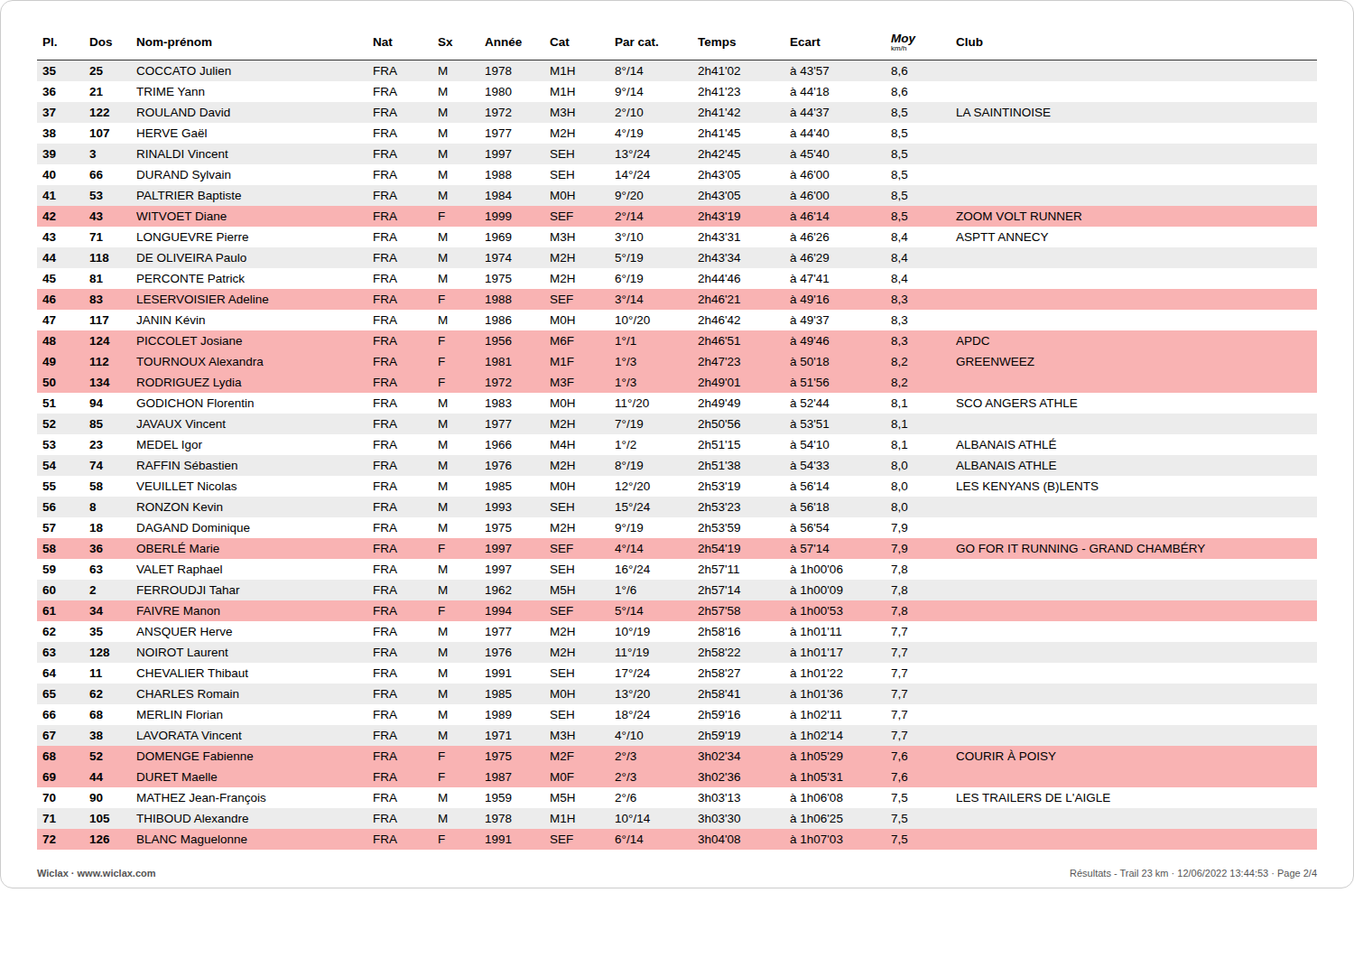| Pl. | Dos | Nom-prénom | Nat | Sx | Année | Cat | Par cat. | Temps | Ecart | Moy km/h | Club |
| --- | --- | --- | --- | --- | --- | --- | --- | --- | --- | --- | --- |
| 35 | 25 | COCCATO Julien | FRA | M | 1978 | M1H | 8°/14 | 2h41'02 | à 43'57 | 8,6 | |
| 36 | 21 | TRIME Yann | FRA | M | 1980 | M1H | 9°/14 | 2h41'23 | à 44'18 | 8,6 | |
| 37 | 122 | ROULAND David | FRA | M | 1972 | M3H | 2°/10 | 2h41'42 | à 44'37 | 8,5 | LA SAINTINOISE |
| 38 | 107 | HERVE Gaël | FRA | M | 1977 | M2H | 4°/19 | 2h41'45 | à 44'40 | 8,5 | |
| 39 | 3 | RINALDI Vincent | FRA | M | 1997 | SEH | 13°/24 | 2h42'45 | à 45'40 | 8,5 | |
| 40 | 66 | DURAND Sylvain | FRA | M | 1988 | SEH | 14°/24 | 2h43'05 | à 46'00 | 8,5 | |
| 41 | 53 | PALTRIER Baptiste | FRA | M | 1984 | M0H | 9°/20 | 2h43'05 | à 46'00 | 8,5 | |
| 42 | 43 | WITVOET Diane | FRA | F | 1999 | SEF | 2°/14 | 2h43'19 | à 46'14 | 8,5 | ZOOM VOLT RUNNER |
| 43 | 71 | LONGUEVRE Pierre | FRA | M | 1969 | M3H | 3°/10 | 2h43'31 | à 46'26 | 8,4 | ASPTT ANNECY |
| 44 | 118 | DE OLIVEIRA Paulo | FRA | M | 1974 | M2H | 5°/19 | 2h43'34 | à 46'29 | 8,4 | |
| 45 | 81 | PERCONTE Patrick | FRA | M | 1975 | M2H | 6°/19 | 2h44'46 | à 47'41 | 8,4 | |
| 46 | 83 | LESERVOISIER Adeline | FRA | F | 1988 | SEF | 3°/14 | 2h46'21 | à 49'16 | 8,3 | |
| 47 | 117 | JANIN Kévin | FRA | M | 1986 | M0H | 10°/20 | 2h46'42 | à 49'37 | 8,3 | |
| 48 | 124 | PICCOLET Josiane | FRA | F | 1956 | M6F | 1°/1 | 2h46'51 | à 49'46 | 8,3 | APDC |
| 49 | 112 | TOURNOUX Alexandra | FRA | F | 1981 | M1F | 1°/3 | 2h47'23 | à 50'18 | 8,2 | GREENWEEZ |
| 50 | 134 | RODRIGUEZ Lydia | FRA | F | 1972 | M3F | 1°/3 | 2h49'01 | à 51'56 | 8,2 | |
| 51 | 94 | GODICHON Florentin | FRA | M | 1983 | M0H | 11°/20 | 2h49'49 | à 52'44 | 8,1 | SCO ANGERS ATHLE |
| 52 | 85 | JAVAUX Vincent | FRA | M | 1977 | M2H | 7°/19 | 2h50'56 | à 53'51 | 8,1 | |
| 53 | 23 | MEDEL Igor | FRA | M | 1966 | M4H | 1°/2 | 2h51'15 | à 54'10 | 8,1 | ALBANAIS ATHLÉ |
| 54 | 74 | RAFFIN Sébastien | FRA | M | 1976 | M2H | 8°/19 | 2h51'38 | à 54'33 | 8,0 | ALBANAIS ATHLE |
| 55 | 58 | VEUILLET Nicolas | FRA | M | 1985 | M0H | 12°/20 | 2h53'19 | à 56'14 | 8,0 | LES KENYANS (B)LENTS |
| 56 | 8 | RONZON Kevin | FRA | M | 1993 | SEH | 15°/24 | 2h53'23 | à 56'18 | 8,0 | |
| 57 | 18 | DAGAND Dominique | FRA | M | 1975 | M2H | 9°/19 | 2h53'59 | à 56'54 | 7,9 | |
| 58 | 36 | OBERLÉ Marie | FRA | F | 1997 | SEF | 4°/14 | 2h54'19 | à 57'14 | 7,9 | GO FOR IT RUNNING - GRAND CHAMBÉRY |
| 59 | 63 | VALET Raphael | FRA | M | 1997 | SEH | 16°/24 | 2h57'11 | à 1h00'06 | 7,8 | |
| 60 | 2 | FERROUDJI Tahar | FRA | M | 1962 | M5H | 1°/6 | 2h57'14 | à 1h00'09 | 7,8 | |
| 61 | 34 | FAIVRE Manon | FRA | F | 1994 | SEF | 5°/14 | 2h57'58 | à 1h00'53 | 7,8 | |
| 62 | 35 | ANSQUER Herve | FRA | M | 1977 | M2H | 10°/19 | 2h58'16 | à 1h01'11 | 7,7 | |
| 63 | 128 | NOIROT Laurent | FRA | M | 1976 | M2H | 11°/19 | 2h58'22 | à 1h01'17 | 7,7 | |
| 64 | 11 | CHEVALIER Thibaut | FRA | M | 1991 | SEH | 17°/24 | 2h58'27 | à 1h01'22 | 7,7 | |
| 65 | 62 | CHARLES Romain | FRA | M | 1985 | M0H | 13°/20 | 2h58'41 | à 1h01'36 | 7,7 | |
| 66 | 68 | MERLIN Florian | FRA | M | 1989 | SEH | 18°/24 | 2h59'16 | à 1h02'11 | 7,7 | |
| 67 | 38 | LAVORATA Vincent | FRA | M | 1971 | M3H | 4°/10 | 2h59'19 | à 1h02'14 | 7,7 | |
| 68 | 52 | DOMENGE Fabienne | FRA | F | 1975 | M2F | 2°/3 | 3h02'34 | à 1h05'29 | 7,6 | COURIR À POISY |
| 69 | 44 | DURET Maelle | FRA | F | 1987 | M0F | 2°/3 | 3h02'36 | à 1h05'31 | 7,6 | |
| 70 | 90 | MATHEZ Jean-François | FRA | M | 1959 | M5H | 2°/6 | 3h03'13 | à 1h06'08 | 7,5 | LES TRAILERS DE L'AIGLE |
| 71 | 105 | THIBOUD Alexandre | FRA | M | 1978 | M1H | 10°/14 | 3h03'30 | à 1h06'25 | 7,5 | |
| 72 | 126 | BLANC Maguelonne | FRA | F | 1991 | SEF | 6°/14 | 3h04'08 | à 1h07'03 | 7,5 | |
Wiclax · www.wiclax.com
Résultats - Trail 23 km · 12/06/2022 13:44:53 · Page 2/4